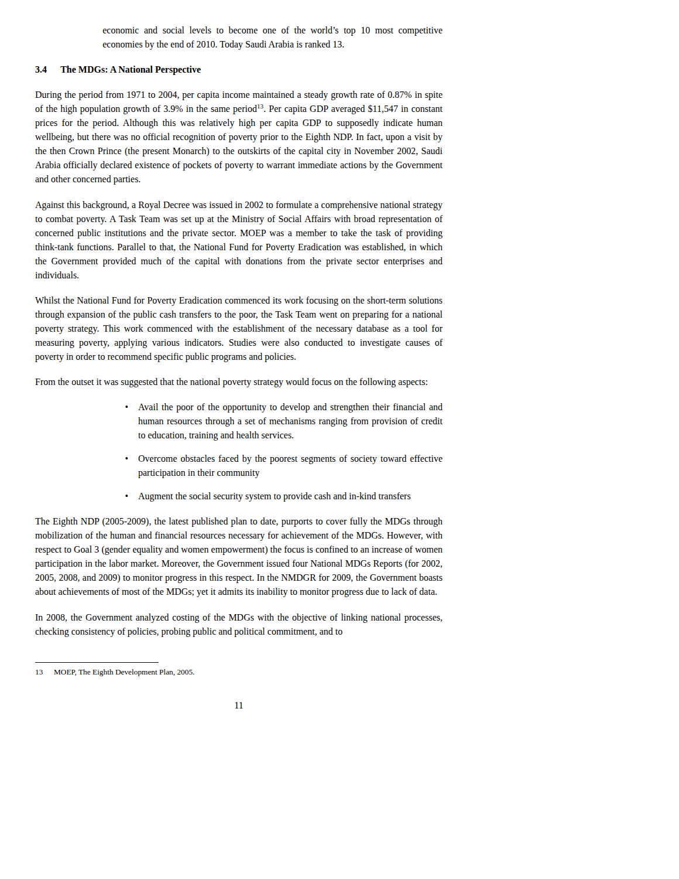economic and social levels to become one of the world’s top 10 most competitive economies by the end of 2010. Today Saudi Arabia is ranked 13.
3.4 The MDGs: A National Perspective
During the period from 1971 to 2004, per capita income maintained a steady growth rate of 0.87% in spite of the high population growth of 3.9% in the same period13. Per capita GDP averaged $11,547 in constant prices for the period. Although this was relatively high per capita GDP to supposedly indicate human wellbeing, but there was no official recognition of poverty prior to the Eighth NDP. In fact, upon a visit by the then Crown Prince (the present Monarch) to the outskirts of the capital city in November 2002, Saudi Arabia officially declared existence of pockets of poverty to warrant immediate actions by the Government and other concerned parties.
Against this background, a Royal Decree was issued in 2002 to formulate a comprehensive national strategy to combat poverty. A Task Team was set up at the Ministry of Social Affairs with broad representation of concerned public institutions and the private sector. MOEP was a member to take the task of providing think-tank functions. Parallel to that, the National Fund for Poverty Eradication was established, in which the Government provided much of the capital with donations from the private sector enterprises and individuals.
Whilst the National Fund for Poverty Eradication commenced its work focusing on the short-term solutions through expansion of the public cash transfers to the poor, the Task Team went on preparing for a national poverty strategy. This work commenced with the establishment of the necessary database as a tool for measuring poverty, applying various indicators. Studies were also conducted to investigate causes of poverty in order to recommend specific public programs and policies.
From the outset it was suggested that the national poverty strategy would focus on the following aspects:
Avail the poor of the opportunity to develop and strengthen their financial and human resources through a set of mechanisms ranging from provision of credit to education, training and health services.
Overcome obstacles faced by the poorest segments of society toward effective participation in their community
Augment the social security system to provide cash and in-kind transfers
The Eighth NDP (2005-2009), the latest published plan to date, purports to cover fully the MDGs through mobilization of the human and financial resources necessary for achievement of the MDGs. However, with respect to Goal 3 (gender equality and women empowerment) the focus is confined to an increase of women participation in the labor market. Moreover, the Government issued four National MDGs Reports (for 2002, 2005, 2008, and 2009) to monitor progress in this respect. In the NMDGR for 2009, the Government boasts about achievements of most of the MDGs; yet it admits its inability to monitor progress due to lack of data.
In 2008, the Government analyzed costing of the MDGs with the objective of linking national processes, checking consistency of policies, probing public and political commitment, and to
13 MOEP, The Eighth Development Plan, 2005.
11